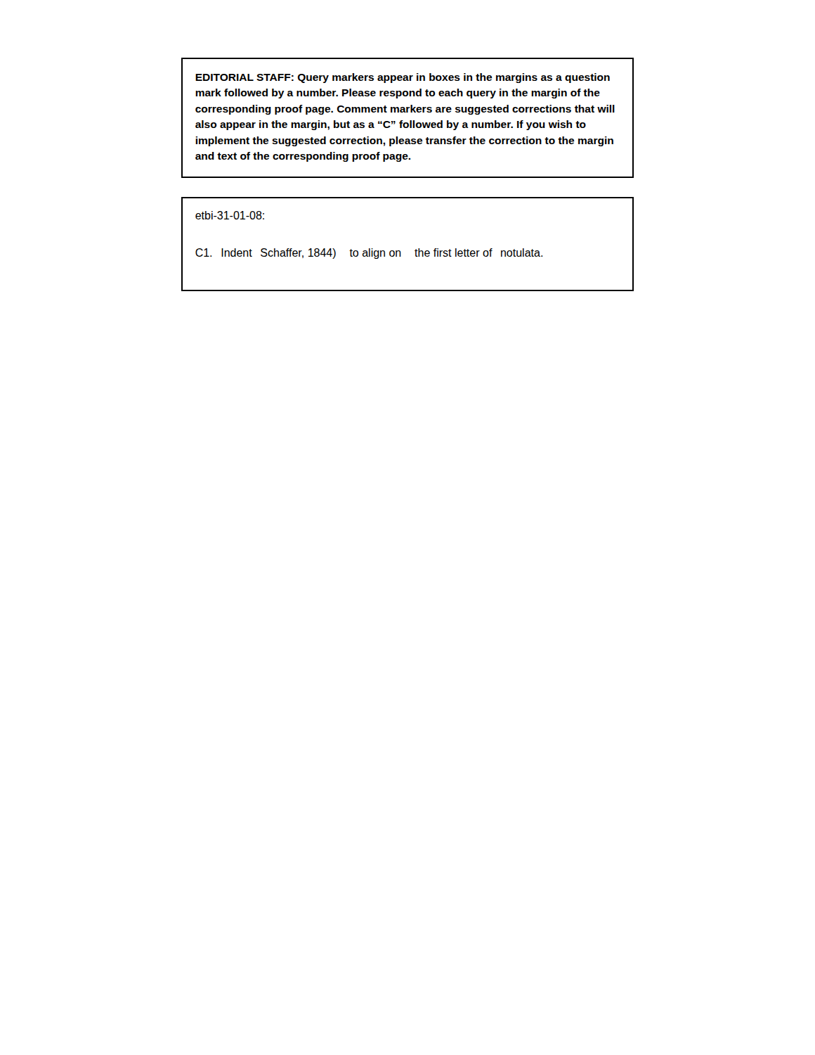EDITORIAL STAFF: Query markers appear in boxes in the margins as a question mark followed by a number. Please respond to each query in the margin of the corresponding proof page. Comment markers are suggested corrections that will also appear in the margin, but as a “C” followed by a number. If you wish to implement the suggested correction, please transfer the correction to the margin and text of the corresponding proof page.
etbi-31-01-08:
C1. Indent Schaffer, 1844) to align on the first letter of notulata.